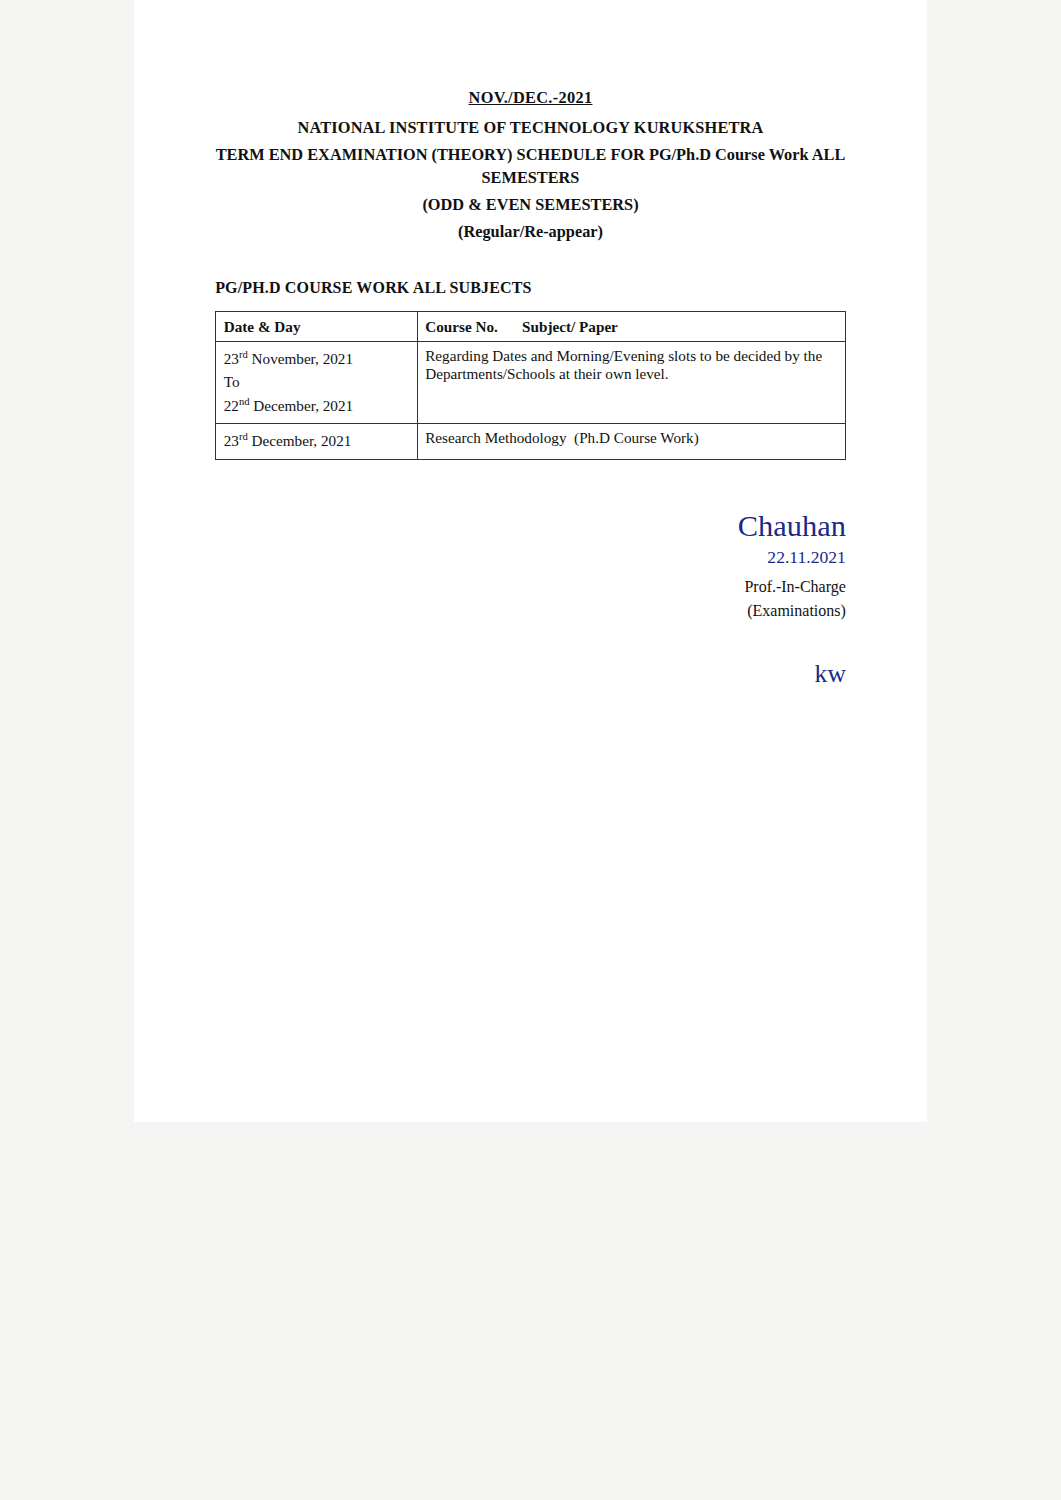NOV./DEC.-2021
NATIONAL INSTITUTE OF TECHNOLOGY KURUKSHETRA
TERM END EXAMINATION (THEORY) SCHEDULE FOR PG/Ph.D Course Work ALL SEMESTERS
(ODD & EVEN SEMESTERS)
(Regular/Re-appear)
PG/PH.D COURSE WORK ALL SUBJECTS
| Date & Day | Course No. Subject/ Paper |
| --- | --- |
| 23 rd November, 2021 To 22 nd December, 2021 | Regarding Dates and Morning/Evening slots to be decided by the Departments/Schools at their own level. |
| 23 rd December, 2021 | Research Methodology (Ph.D Course Work) |
Chauhan
22.11.2021
Prof.-In-Charge
(Examinations)
kw